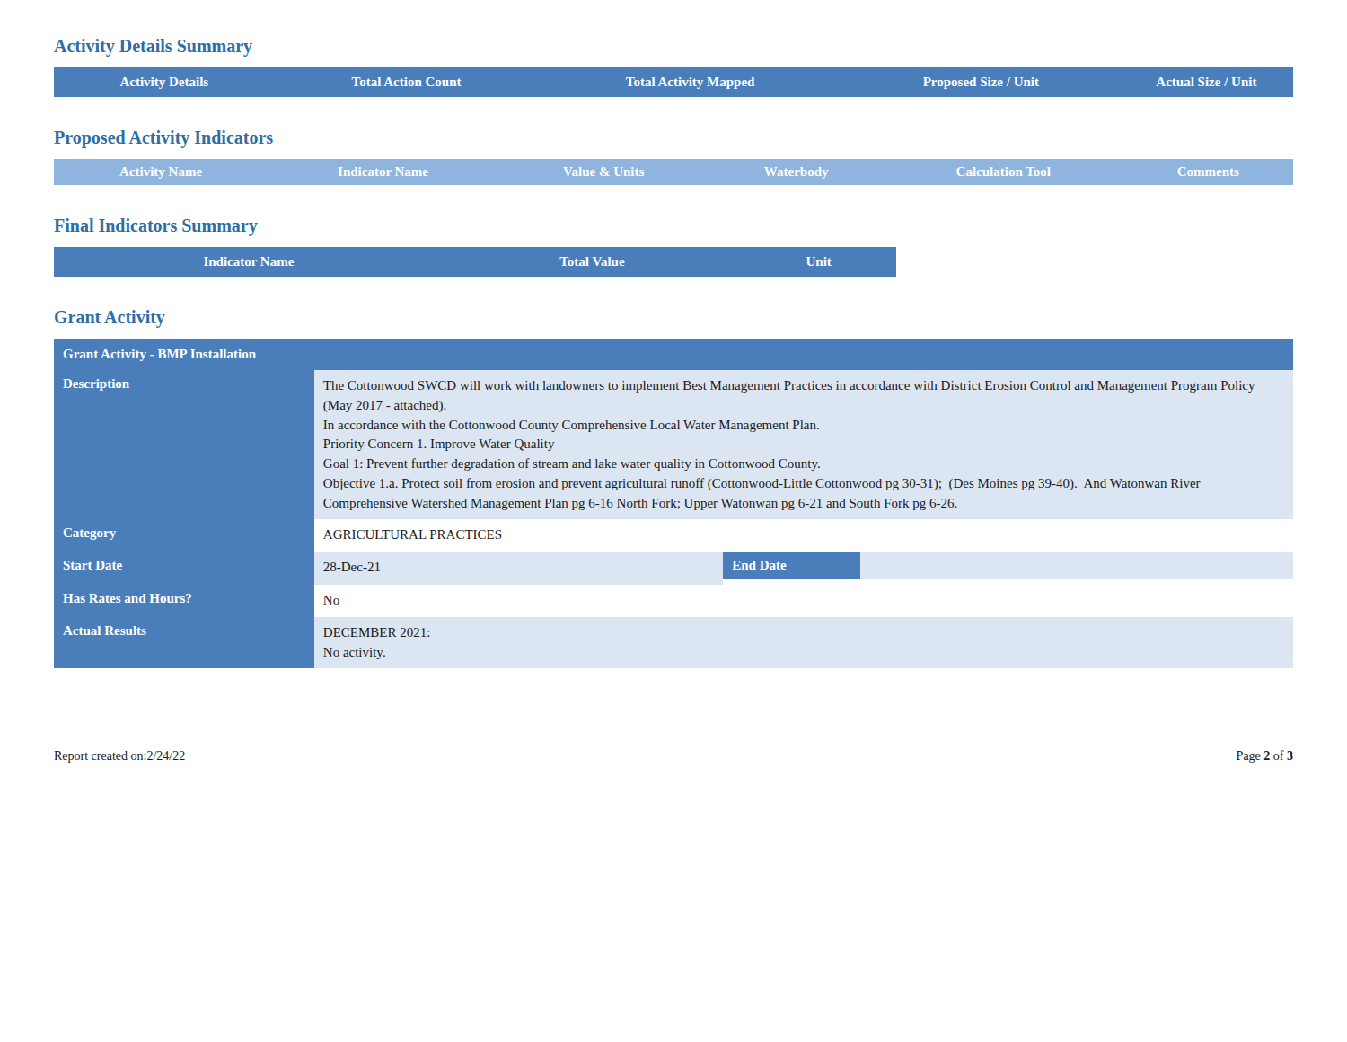Activity Details Summary
| Activity Details | Total Action Count | Total Activity Mapped | Proposed Size / Unit | Actual Size / Unit |
| --- | --- | --- | --- | --- |
Proposed Activity Indicators
| Activity Name | Indicator Name | Value & Units | Waterbody | Calculation Tool | Comments |
| --- | --- | --- | --- | --- | --- |
Final Indicators Summary
| Indicator Name | Total Value | Unit |
| --- | --- | --- |
Grant Activity
| Grant Activity - BMP Installation |
| --- |
| Description | The Cottonwood SWCD will work with landowners to implement Best Management Practices in accordance with District Erosion Control and Management Program Policy (May 2017 - attached). In accordance with the Cottonwood County Comprehensive Local Water Management Plan. Priority Concern 1. Improve Water Quality Goal 1: Prevent further degradation of stream and lake water quality in Cottonwood County. Objective 1.a. Protect soil from erosion and prevent agricultural runoff (Cottonwood-Little Cottonwood pg 30-31); (Des Moines pg 39-40). And Watonwan River Comprehensive Watershed Management Plan pg 6-16 North Fork; Upper Watonwan pg 6-21 and South Fork pg 6-26. |
| Category | AGRICULTURAL PRACTICES |
| Start Date | 28-Dec-21 | / End Date / / |
| Has Rates and Hours? | No |
| Actual Results | DECEMBER 2021: No activity. |
Report created on:2/24/22
Page 2 of 3